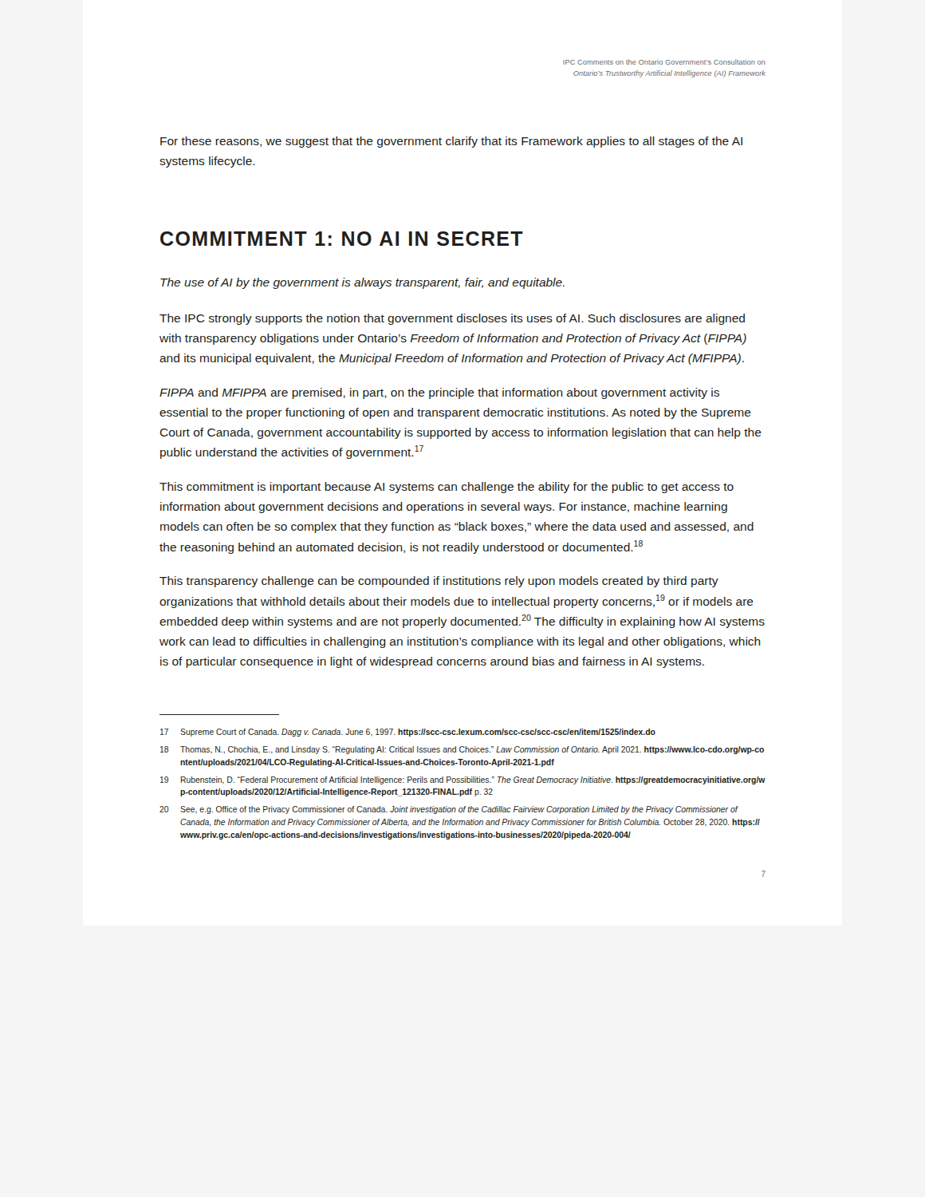IPC Comments on the Ontario Government’s Consultation on
Ontario’s Trustworthy Artificial Intelligence (AI) Framework
For these reasons, we suggest that the government clarify that its Framework applies to all stages of the AI systems lifecycle.
Commitment 1: No AI in Secret
The use of AI by the government is always transparent, fair, and equitable.
The IPC strongly supports the notion that government discloses its uses of AI. Such disclosures are aligned with transparency obligations under Ontario’s Freedom of Information and Protection of Privacy Act (FIPPA) and its municipal equivalent, the Municipal Freedom of Information and Protection of Privacy Act (MFIPPA).
FIPPA and MFIPPA are premised, in part, on the principle that information about government activity is essential to the proper functioning of open and transparent democratic institutions. As noted by the Supreme Court of Canada, government accountability is supported by access to information legislation that can help the public understand the activities of government.17
This commitment is important because AI systems can challenge the ability for the public to get access to information about government decisions and operations in several ways. For instance, machine learning models can often be so complex that they function as “black boxes,” where the data used and assessed, and the reasoning behind an automated decision, is not readily understood or documented.18
This transparency challenge can be compounded if institutions rely upon models created by third party organizations that withhold details about their models due to intellectual property concerns,19 or if models are embedded deep within systems and are not properly documented.20 The difficulty in explaining how AI systems work can lead to difficulties in challenging an institution’s compliance with its legal and other obligations, which is of particular consequence in light of widespread concerns around bias and fairness in AI systems.
17 Supreme Court of Canada. Dagg v. Canada. June 6, 1997. https://scc-csc.lexum.com/scc-csc/scc-csc/en/item/1525/index.do
18 Thomas, N., Chochia, E., and Linsday S. “Regulating AI: Critical Issues and Choices.” Law Commission of Ontario. April 2021. https://www.lco-cdo.org/wp-content/uploads/2021/04/LCO-Regulating-AI-Critical-Issues-and-Choices-Toronto-April-2021-1.pdf
19 Rubenstein, D. “Federal Procurement of Artificial Intelligence: Perils and Possibilities.” The Great Democracy Initiative. https://greatdemocracyinitiative.org/wp-content/uploads/2020/12/Artificial-Intelligence-Report_121320-FINAL.pdf p. 32
20 See, e.g. Office of the Privacy Commissioner of Canada. Joint investigation of the Cadillac Fairview Corporation Limited by the Privacy Commissioner of Canada, the Information and Privacy Commissioner of Alberta, and the Information and Privacy Commissioner for British Columbia. October 28, 2020. https://www.priv.gc.ca/en/opc-actions-and-decisions/investigations/investigations-into-businesses/2020/pipeda-2020-004/
7